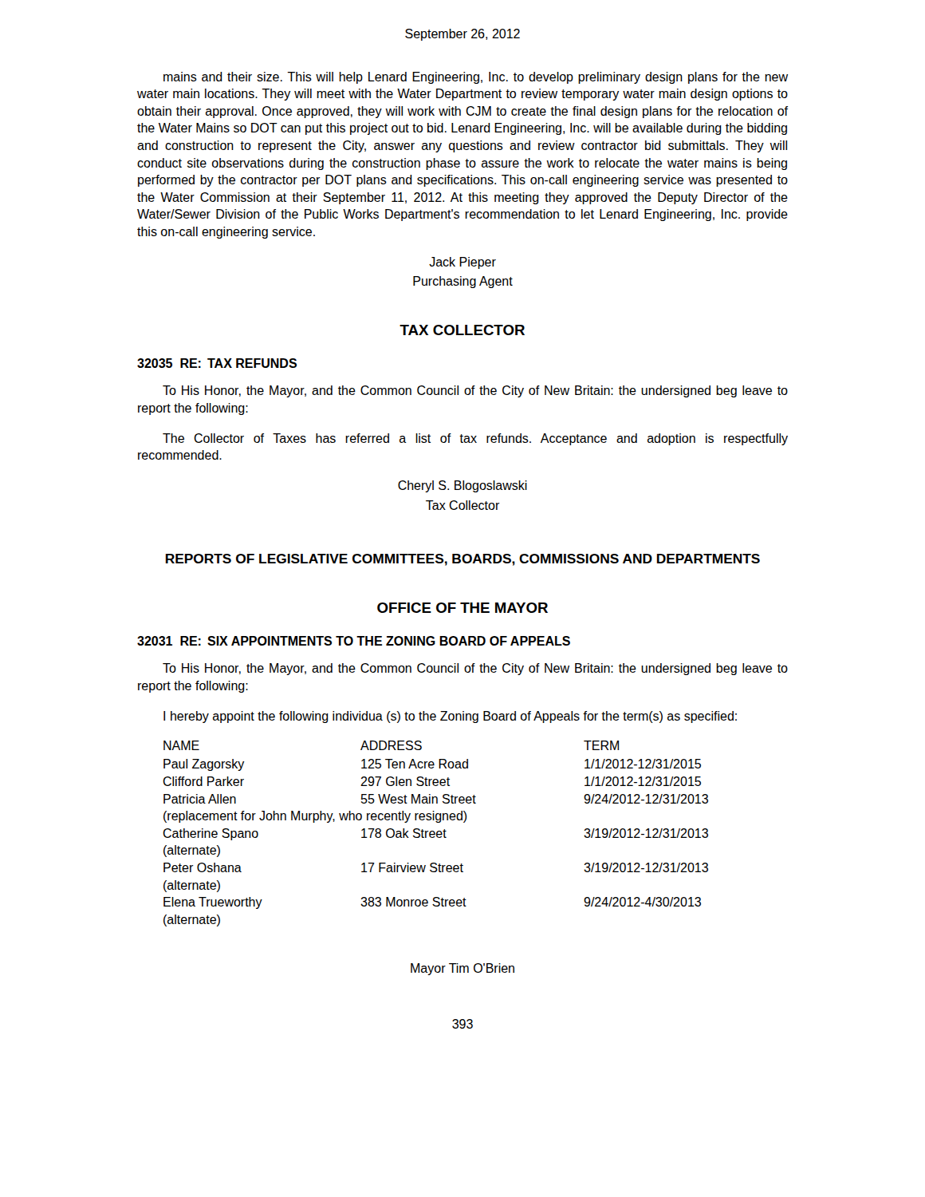September 26, 2012
mains and their size. This will help Lenard Engineering, Inc. to develop preliminary design plans for the new water main locations. They will meet with the Water Department to review temporary water main design options to obtain their approval. Once approved, they will work with CJM to create the final design plans for the relocation of the Water Mains so DOT can put this project out to bid. Lenard Engineering, Inc. will be available during the bidding and construction to represent the City, answer any questions and review contractor bid submittals. They will conduct site observations during the construction phase to assure the work to relocate the water mains is being performed by the contractor per DOT plans and specifications. This on-call engineering service was presented to the Water Commission at their September 11, 2012. At this meeting they approved the Deputy Director of the Water/Sewer Division of the Public Works Department's recommendation to let Lenard Engineering, Inc. provide this on-call engineering service.
Jack Pieper
Purchasing Agent
TAX COLLECTOR
32035 RE: TAX REFUNDS
To His Honor, the Mayor, and the Common Council of the City of New Britain: the undersigned beg leave to report the following:
The Collector of Taxes has referred a list of tax refunds. Acceptance and adoption is respectfully recommended.
Cheryl S. Blogoslawski
Tax Collector
REPORTS OF LEGISLATIVE COMMITTEES, BOARDS, COMMISSIONS AND DEPARTMENTS
OFFICE OF THE MAYOR
32031 RE: SIX APPOINTMENTS TO THE ZONING BOARD OF APPEALS
To His Honor, the Mayor, and the Common Council of the City of New Britain: the undersigned beg leave to report the following:
I hereby appoint the following individua (s) to the Zoning Board of Appeals for the term(s) as specified:
| NAME | ADDRESS | TERM |
| --- | --- | --- |
| Paul Zagorsky | 125 Ten Acre Road | 1/1/2012-12/31/2015 |
| Clifford Parker | 297 Glen Street | 1/1/2012-12/31/2015 |
| Patricia Allen | 55 West Main Street | 9/24/2012-12/31/2013 |
| (replacement for John Murphy, who recently resigned) |
| Catherine Spano (alternate) | 178 Oak Street | 3/19/2012-12/31/2013 |
| Peter Oshana (alternate) | 17 Fairview Street | 3/19/2012-12/31/2013 |
| Elena Trueworthy (alternate) | 383 Monroe Street | 9/24/2012-4/30/2013 |
Mayor Tim O'Brien
393